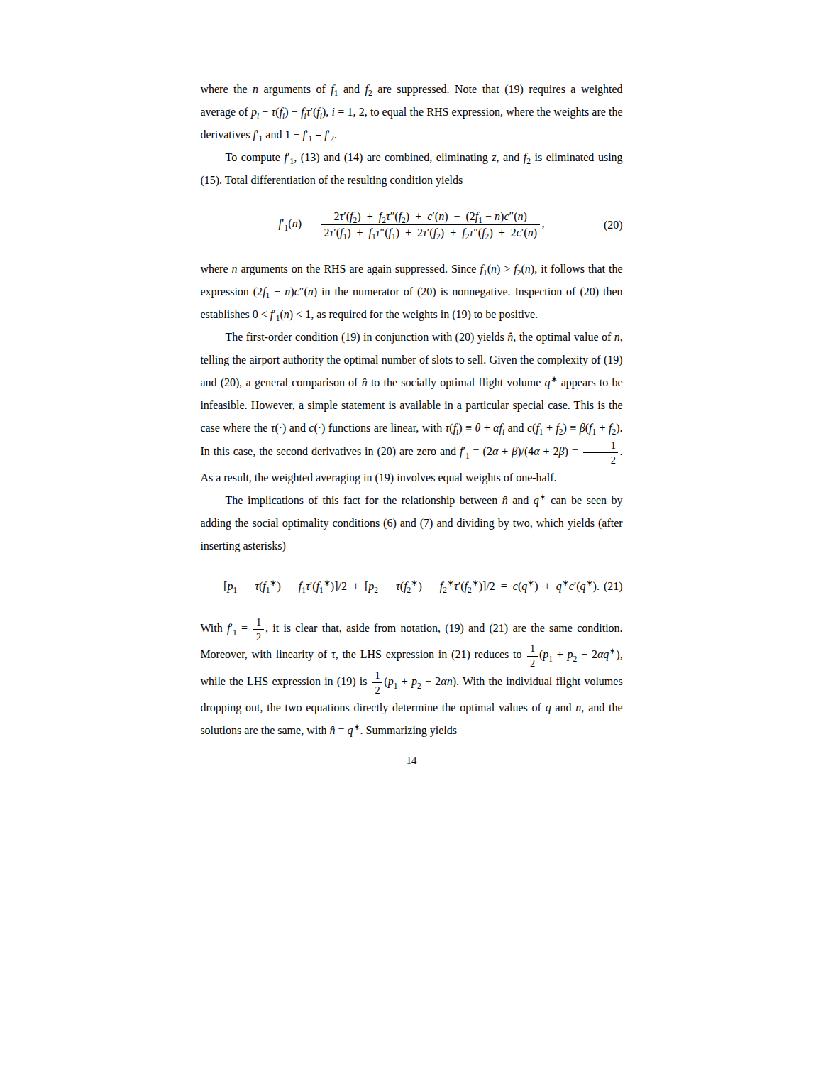where the n arguments of f1 and f2 are suppressed. Note that (19) requires a weighted average of pi − τ(fi) − fi τ′(fi), i = 1, 2, to equal the RHS expression, where the weights are the derivatives f′1 and 1 − f′1 = f′2.
To compute f′1, (13) and (14) are combined, eliminating z, and f2 is eliminated using (15). Total differentiation of the resulting condition yields
f′1(n) = 2τ′(f2) + f2τ″(f2) + c′(n) − (2f1 − n)c″(n) 2τ′(f1) + f1τ″(f1) + 2τ′(f2) + f2τ″(f2) + 2c′(n) , (20)
where n arguments on the RHS are again suppressed. Since f1(n) > f2(n), it follows that the expression (2f1 − n)c″(n) in the numerator of (20) is nonnegative. Inspection of (20) then establishes 0 < f′1(n) < 1, as required for the weights in (19) to be positive.
The first-order condition (19) in conjunction with (20) yields n̂, the optimal value of n, telling the airport authority the optimal number of slots to sell. Given the complexity of (19) and (20), a general comparison of n̂ to the socially optimal flight volume q∗ appears to be infeasible. However, a simple statement is available in a particular special case. This is the case where the τ(·) and c(·) functions are linear, with τ(fi) ≡ θ + αfi and c(f1 + f2) ≡ β(f1 + f2). In this case, the second derivatives in (20) are zero and f′1 = (2α + β)/(4α + 2β) = 12. As a result, the weighted averaging in (19) involves equal weights of one-half.
The implications of this fact for the relationship between n̂ and q∗ can be seen by adding the social optimality conditions (6) and (7) and dividing by two, which yields (after inserting asterisks)
[p1 − τ(f1∗) − f1τ′(f1∗)]/2 + [p2 − τ(f2∗) − f2∗τ′(f2∗)]/2 = c(q∗) + q∗c′(q∗). (21)
With f′1 = 12, it is clear that, aside from notation, (19) and (21) are the same condition. Moreover, with linearity of τ, the LHS expression in (21) reduces to 12(p1 + p2 − 2αq∗), while the LHS expression in (19) is 12(p1 + p2 − 2αn). With the individual flight volumes dropping out, the two equations directly determine the optimal values of q and n, and the solutions are the same, with n̂ = q∗. Summarizing yields
14